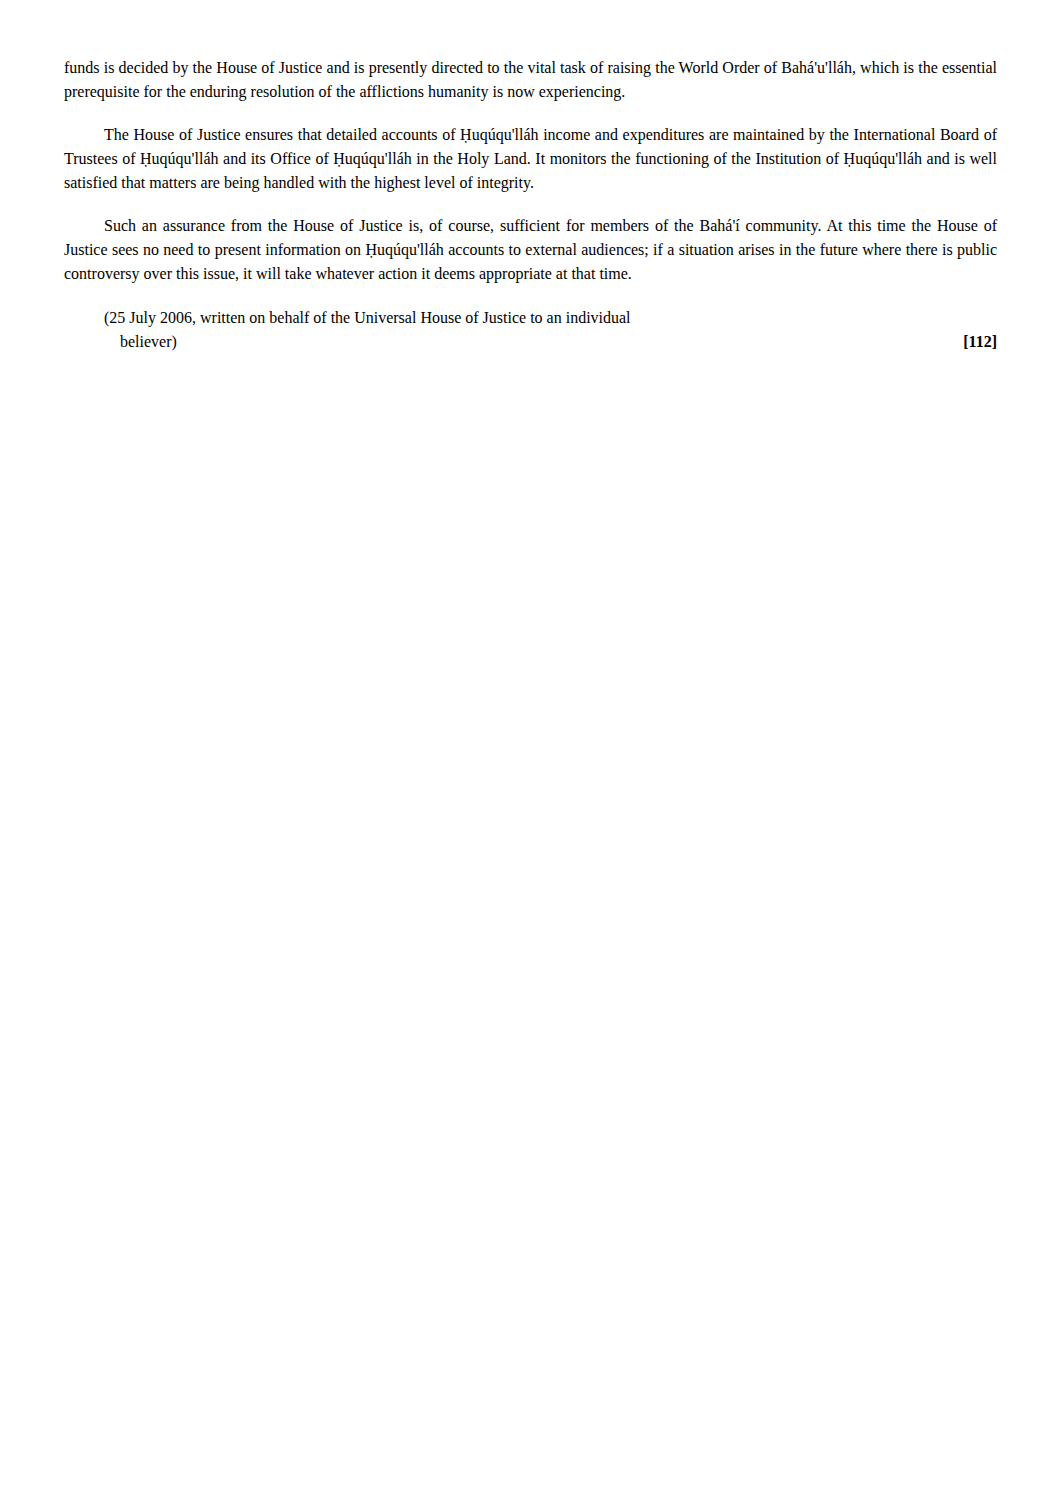funds is decided by the House of Justice and is presently directed to the vital task of raising the World Order of Bahá'u'lláh, which is the essential prerequisite for the enduring resolution of the afflictions humanity is now experiencing.
The House of Justice ensures that detailed accounts of Ḥuqúqu'lláh income and expenditures are maintained by the International Board of Trustees of Ḥuqúqu'lláh and its Office of Ḥuqúqu'lláh in the Holy Land. It monitors the functioning of the Institution of Ḥuqúqu'lláh and is well satisfied that matters are being handled with the highest level of integrity.
Such an assurance from the House of Justice is, of course, sufficient for members of the Bahá'í community. At this time the House of Justice sees no need to present information on Ḥuqúqu'lláh accounts to external audiences; if a situation arises in the future where there is public controversy over this issue, it will take whatever action it deems appropriate at that time.
(25 July 2006, written on behalf of the Universal House of Justice to an individualbeliever) [112]